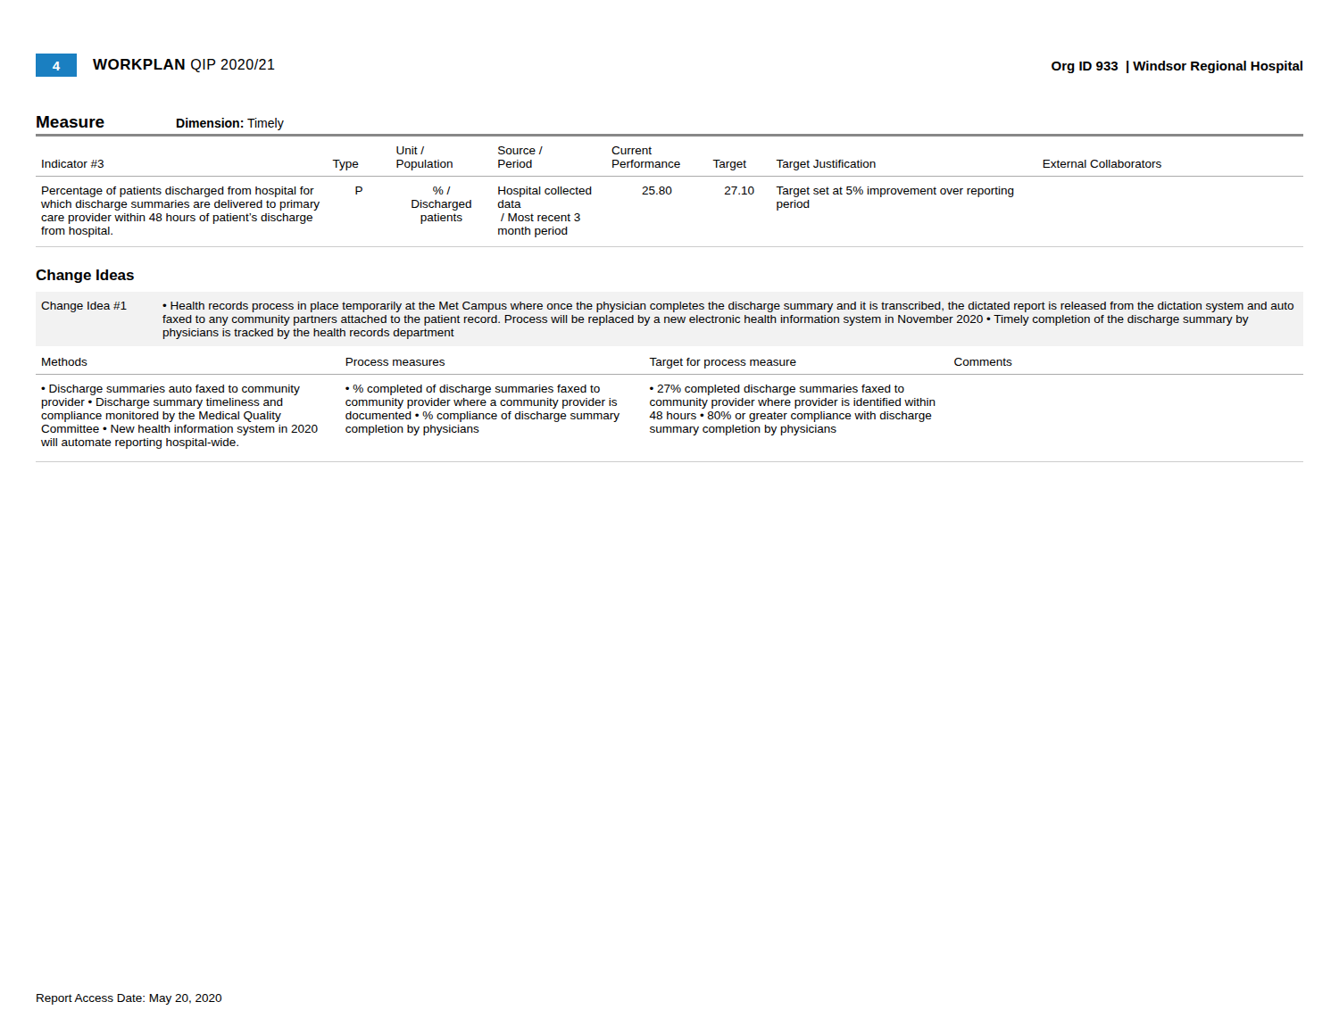4
WORKPLAN QIP 2020/21
Org ID 933 | Windsor Regional Hospital
Measure
Dimension: Timely
| Indicator #3 | Type | Unit / Population | Source / Period | Current Performance | Target | Target Justification | External Collaborators |
| --- | --- | --- | --- | --- | --- | --- | --- |
| Percentage of patients discharged from hospital for which discharge summaries are delivered to primary care provider within 48 hours of patient’s discharge from hospital. | P | % / Discharged patients | Hospital collected data / Most recent 3 month period | 25.80 | 27.10 | Target set at 5% improvement over reporting period | |
Change Ideas
Change Idea #1
• Health records process in place temporarily at the Met Campus where once the physician completes the discharge summary and it is transcribed, the dictated report is released from the dictation system and auto faxed to any community partners attached to the patient record. Process will be replaced by a new electronic health information system in November 2020 • Timely completion of the discharge summary by physicians is tracked by the health records department
| Methods | Process measures | Target for process measure | Comments |
| --- | --- | --- | --- |
| • Discharge summaries auto faxed to community provider • Discharge summary timeliness and compliance monitored by the Medical Quality Committee • New health information system in 2020 will automate reporting hospital-wide. | • % completed of discharge summaries faxed to community provider where a community provider is documented • % compliance of discharge summary completion by physicians | • 27% completed discharge summaries faxed to community provider where provider is identified within 48 hours • 80% or greater compliance with discharge summary completion by physicians | |
Report Access Date: May 20, 2020